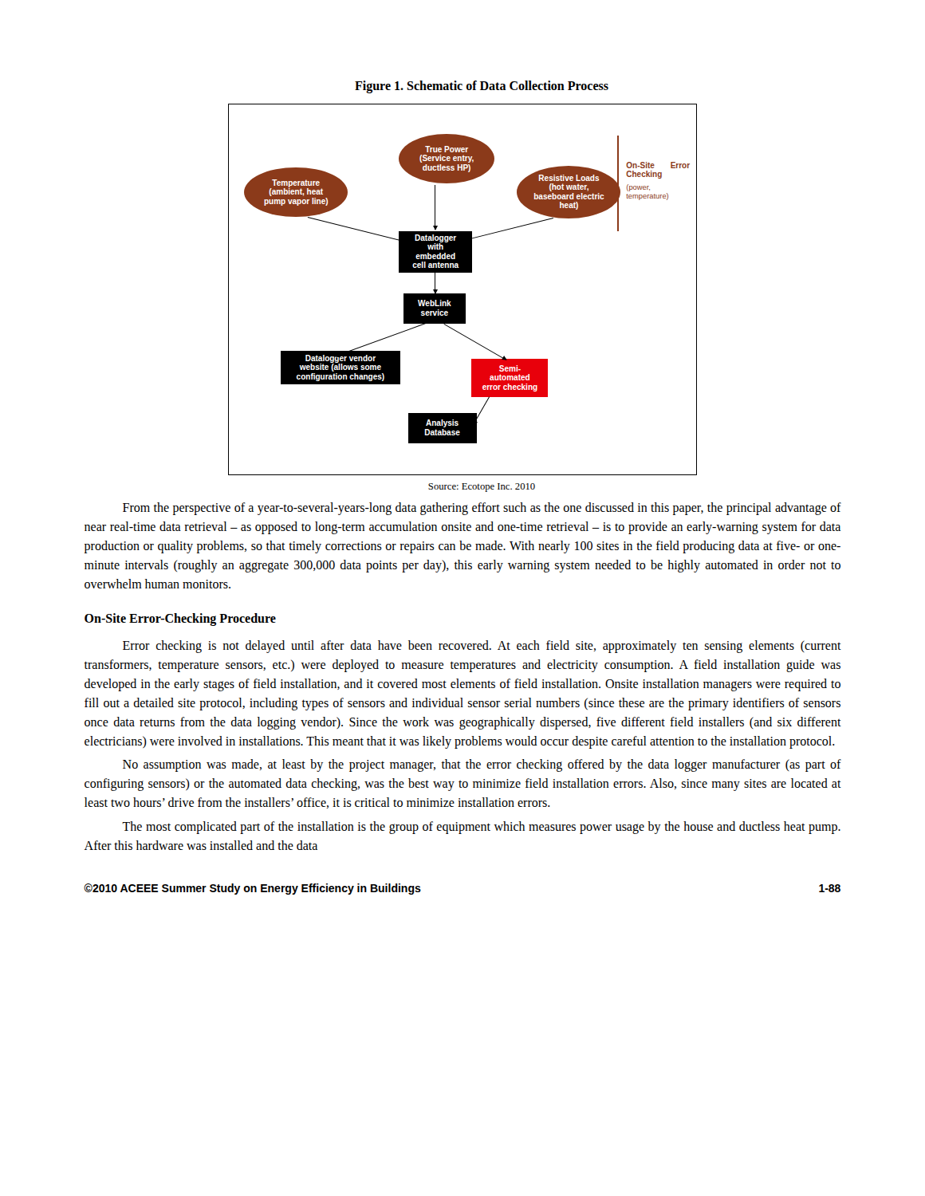Figure 1. Schematic of Data Collection Process
Temperature
(ambient, heat
pump vapor line)
True Power
(Service entry,
ductless HP)
Resistive Loads
(hot water,
baseboard electric
heat)
On-Site Error Checking
(power, temperature)
Datalogger
with
embedded
cell antenna
WebLink
service
Datalogger vendor
website (allows some
configuration changes)
Semi-
automated
error checking
Analysis
Database
Source: Ecotope Inc. 2010
From the perspective of a year-to-several-years-long data gathering effort such as the one discussed in this paper, the principal advantage of near real-time data retrieval – as opposed to long-term accumulation onsite and one-time retrieval – is to provide an early-warning system for data production or quality problems, so that timely corrections or repairs can be made. With nearly 100 sites in the field producing data at five- or one-minute intervals (roughly an aggregate 300,000 data points per day), this early warning system needed to be highly automated in order not to overwhelm human monitors.
On-Site Error-Checking Procedure
Error checking is not delayed until after data have been recovered. At each field site, approximately ten sensing elements (current transformers, temperature sensors, etc.) were deployed to measure temperatures and electricity consumption. A field installation guide was developed in the early stages of field installation, and it covered most elements of field installation. Onsite installation managers were required to fill out a detailed site protocol, including types of sensors and individual sensor serial numbers (since these are the primary identifiers of sensors once data returns from the data logging vendor). Since the work was geographically dispersed, five different field installers (and six different electricians) were involved in installations. This meant that it was likely problems would occur despite careful attention to the installation protocol.
No assumption was made, at least by the project manager, that the error checking offered by the data logger manufacturer (as part of configuring sensors) or the automated data checking, was the best way to minimize field installation errors. Also, since many sites are located at least two hours’ drive from the installers’ office, it is critical to minimize installation errors.
The most complicated part of the installation is the group of equipment which measures power usage by the house and ductless heat pump. After this hardware was installed and the data
©2010 ACEEE Summer Study on Energy Efficiency in Buildings 1-88